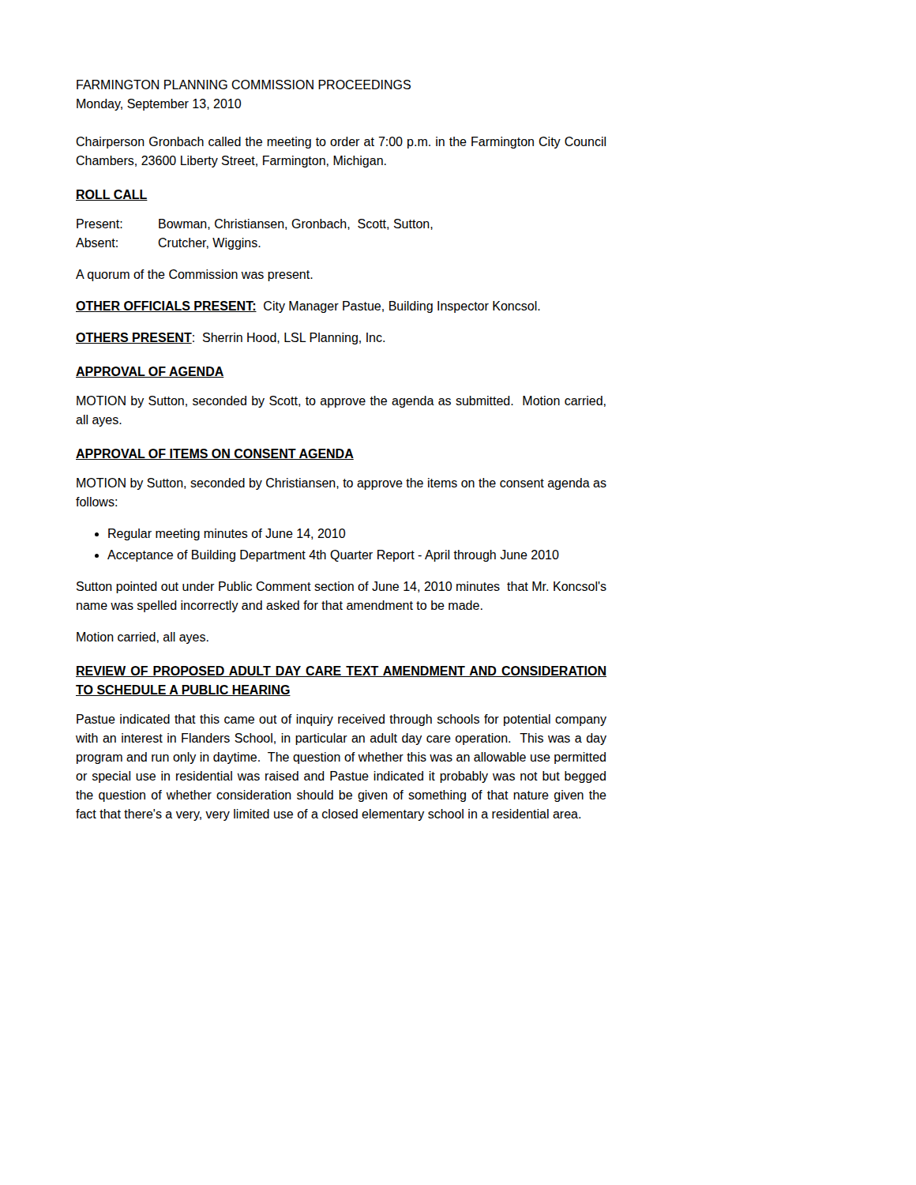FARMINGTON PLANNING COMMISSION PROCEEDINGS
Monday, September 13, 2010
Chairperson Gronbach called the meeting to order at 7:00 p.m. in the Farmington City Council Chambers, 23600 Liberty Street, Farmington, Michigan.
ROLL CALL
Present: Bowman, Christiansen, Gronbach, Scott, Sutton,
Absent: Crutcher, Wiggins.
A quorum of the Commission was present.
OTHER OFFICIALS PRESENT: City Manager Pastue, Building Inspector Koncsol.
OTHERS PRESENT: Sherrin Hood, LSL Planning, Inc.
APPROVAL OF AGENDA
MOTION by Sutton, seconded by Scott, to approve the agenda as submitted. Motion carried, all ayes.
APPROVAL OF ITEMS ON CONSENT AGENDA
MOTION by Sutton, seconded by Christiansen, to approve the items on the consent agenda as follows:
Regular meeting minutes of June 14, 2010
Acceptance of Building Department 4th Quarter Report - April through June 2010
Sutton pointed out under Public Comment section of June 14, 2010 minutes that Mr. Koncsol's name was spelled incorrectly and asked for that amendment to be made.
Motion carried, all ayes.
REVIEW OF PROPOSED ADULT DAY CARE TEXT AMENDMENT AND CONSIDERATION TO SCHEDULE A PUBLIC HEARING
Pastue indicated that this came out of inquiry received through schools for potential company with an interest in Flanders School, in particular an adult day care operation. This was a day program and run only in daytime. The question of whether this was an allowable use permitted or special use in residential was raised and Pastue indicated it probably was not but begged the question of whether consideration should be given of something of that nature given the fact that there's a very, very limited use of a closed elementary school in a residential area.